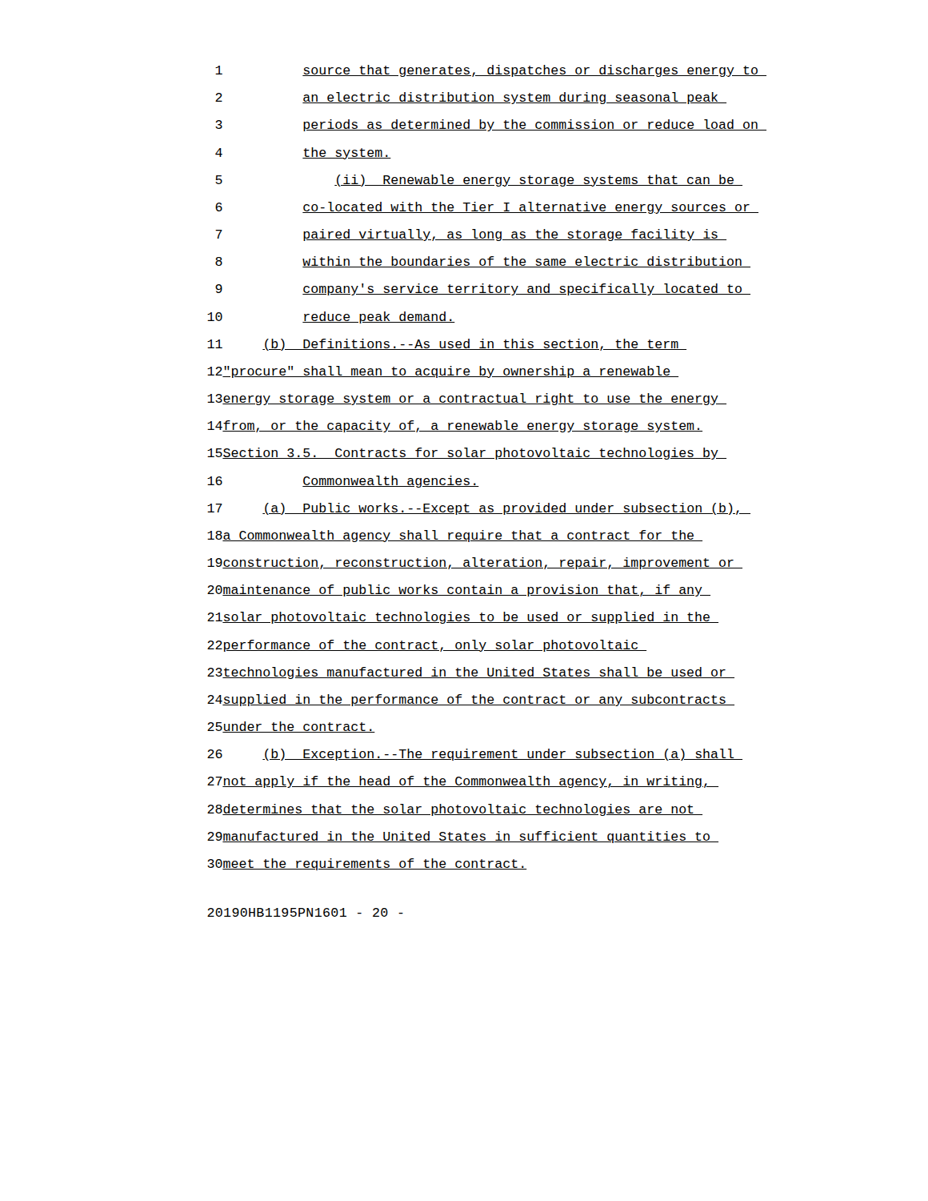| 1 | source that generates, dispatches or discharges energy to |
| 2 | an electric distribution system during seasonal peak |
| 3 | periods as determined by the commission or reduce load on |
| 4 | the system. |
| 5 | (ii) Renewable energy storage systems that can be |
| 6 | co-located with the Tier I alternative energy sources or |
| 7 | paired virtually, as long as the storage facility is |
| 8 | within the boundaries of the same electric distribution |
| 9 | company's service territory and specifically located to |
| 10 | reduce peak demand. |
| 11 | (b) Definitions.--As used in this section, the term |
| 12 | "procure" shall mean to acquire by ownership a renewable |
| 13 | energy storage system or a contractual right to use the energy |
| 14 | from, or the capacity of, a renewable energy storage system. |
| 15 | Section 3.5. Contracts for solar photovoltaic technologies by |
| 16 | Commonwealth agencies. |
| 17 | (a) Public works.--Except as provided under subsection (b), |
| 18 | a Commonwealth agency shall require that a contract for the |
| 19 | construction, reconstruction, alteration, repair, improvement or |
| 20 | maintenance of public works contain a provision that, if any |
| 21 | solar photovoltaic technologies to be used or supplied in the |
| 22 | performance of the contract, only solar photovoltaic |
| 23 | technologies manufactured in the United States shall be used or |
| 24 | supplied in the performance of the contract or any subcontracts |
| 25 | under the contract. |
| 26 | (b) Exception.--The requirement under subsection (a) shall |
| 27 | not apply if the head of the Commonwealth agency, in writing, |
| 28 | determines that the solar photovoltaic technologies are not |
| 29 | manufactured in the United States in sufficient quantities to |
| 30 | meet the requirements of the contract. |
20190HB1195PN1601 - 20 -